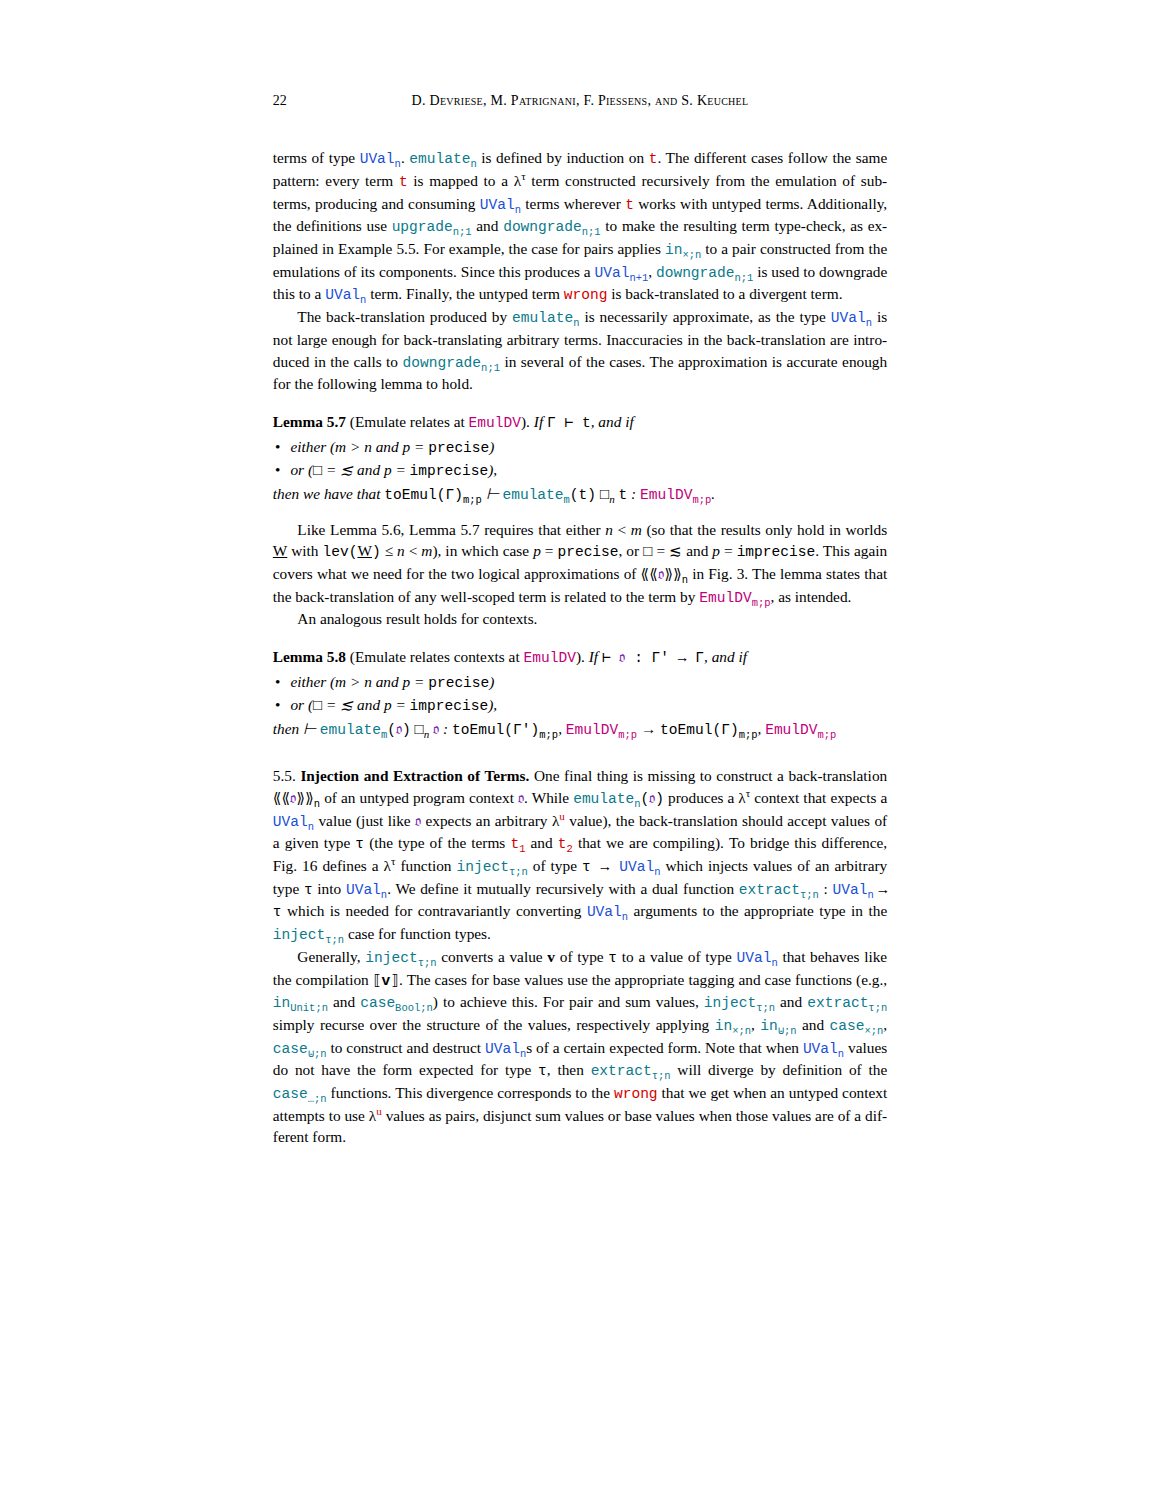22 D. Devriese, M. Patrignani, F. Piessens, and S. Keuchel
terms of type UValn. emulaten is defined by induction on t. The different cases follow the same pattern: every term t is mapped to a λτ term constructed recursively from the emulation of sub-terms, producing and consuming UValn terms wherever t works with untyped terms. Additionally, the definitions use upgraden;1 and downgraden;1 to make the resulting term type-check, as explained in Example 5.5. For example, the case for pairs applies in×;n to a pair constructed from the emulations of its components. Since this produces a UValn+1, downgraden;1 is used to downgrade this to a UValn term. Finally, the untyped term wrong is back-translated to a divergent term.
The back-translation produced by emulaten is necessarily approximate, as the type UValn is not large enough for back-translating arbitrary terms. Inaccuracies in the back-translation are introduced in the calls to downgraden;1 in several of the cases. The approximation is accurate enough for the following lemma to hold.
Lemma 5.7 (Emulate relates at EmulDV). If Γ ⊢ t, and if
either (m > n and p = precise)
or (□ = ≲ and p = imprecise),
then we have that toEmul(Γ)m;p ⊢ emulatem(t) □n t : EmulDVm;p.
Like Lemma 5.6, Lemma 5.7 requires that either n < m (so that the results only hold in worlds W with lev(W) ≤ n < m), in which case p = precise, or □ = ≲ and p = imprecise. This again covers what we need for the two logical approximations of ⟪⟪𝔬⟫⟫n in Fig. 3. The lemma states that the back-translation of any well-scoped term is related to the term by EmulDVm;p, as intended.
An analogous result holds for contexts.
Lemma 5.8 (Emulate relates contexts at EmulDV). If ⊢ 𝔬 : Γ′ → Γ, and if
either (m > n and p = precise)
or (□ = ≲ and p = imprecise),
then ⊢ emulatem(𝔬) □n 𝔬 : toEmul(Γ′)m;p, EmulDVm;p → toEmul(Γ)m;p, EmulDVm;p
5.5. Injection and Extraction of Terms. One final thing is missing to construct a back-translation ⟪⟪𝔬⟫⟫n of an untyped program context 𝔬. While emulaten(𝔬) produces a λτ context that expects a UValn value (just like 𝔬 expects an arbitrary λu value), the back-translation should accept values of a given type τ (the type of the terms t1 and t2 that we are compiling). To bridge this difference, Fig. 16 defines a λτ function injectτ;n of type τ → UValn which injects values of an arbitrary type τ into UValn. We define it mutually recursively with a dual function extractτ;n : UValn → τ which is needed for contravariantly converting UValn arguments to the appropriate type in the injectτ;n case for function types.
Generally, injectτ;n converts a value v of type τ to a value of type UValn that behaves like the compilation ⟦v⟧. The cases for base values use the appropriate tagging and case functions (e.g., inUnit;n and caseBool;n) to achieve this. For pair and sum values, injectτ;n and extractτ;n simply recurse over the structure of the values, respectively applying in×;n, in⊎;n and case×;n, case⊎;n to construct and destruct UValns of a certain expected form. Note that when UValn values do not have the form expected for type τ, then extractτ;n will diverge by definition of the case…;n functions. This divergence corresponds to the wrong that we get when an untyped context attempts to use λu values as pairs, disjunct sum values or base values when those values are of a different form.